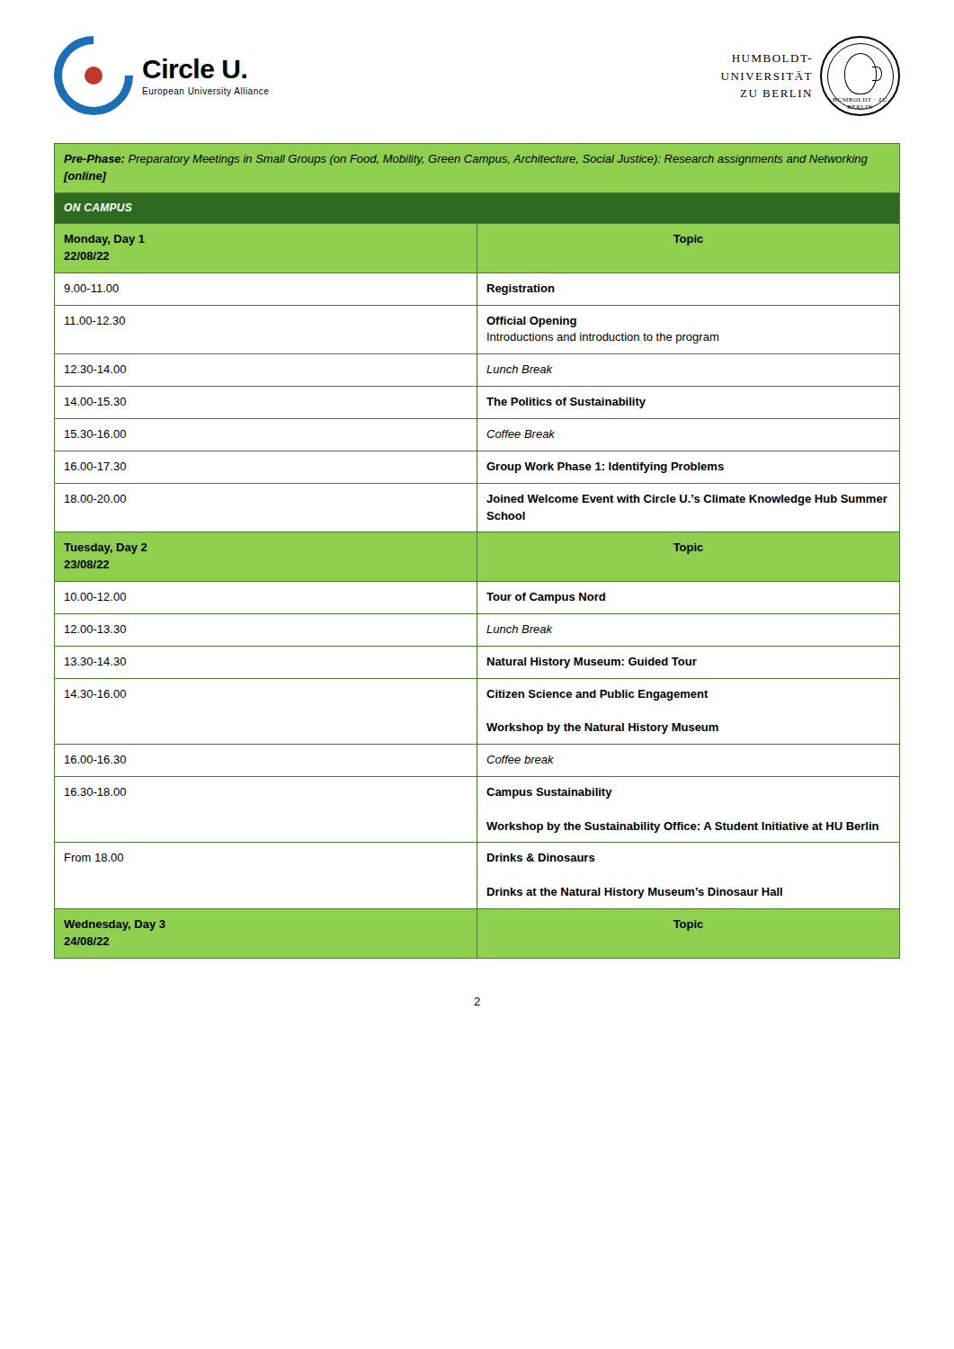Circle U.
European University Alliance
HUMBOLDT-
UNIVERSITÄT
ZU BERLIN
HUMBOLDT · ZU BERLIN
| Pre-Phase: Preparatory Meetings in Small Groups (on Food, Mobility, Green Campus, Architecture, Social Justice): Research assignments and Networking [online] |
| ON CAMPUS |
| Monday, Day 1 22/08/22 | Topic |
| 9.00-11.00 | Registration |
| 11.00-12.30 | Official Opening Introductions and introduction to the program |
| 12.30-14.00 | Lunch Break |
| 14.00-15.30 | The Politics of Sustainability |
| 15.30-16.00 | Coffee Break |
| 16.00-17.30 | Group Work Phase 1: Identifying Problems |
| 18.00-20.00 | Joined Welcome Event with Circle U.’s Climate Knowledge Hub Summer School |
| Tuesday, Day 2 23/08/22 | Topic |
| 10.00-12.00 | Tour of Campus Nord |
| 12.00-13.30 | Lunch Break |
| 13.30-14.30 | Natural History Museum: Guided Tour |
| 14.30-16.00 | Citizen Science and Public Engagement Workshop by the Natural History Museum |
| 16.00-16.30 | Coffee break |
| 16.30-18.00 | Campus Sustainability Workshop by the Sustainability Office: A Student Initiative at HU Berlin |
| From 18.00 | Drinks & Dinosaurs Drinks at the Natural History Museum’s Dinosaur Hall |
| Wednesday, Day 3 24/08/22 | Topic |
2